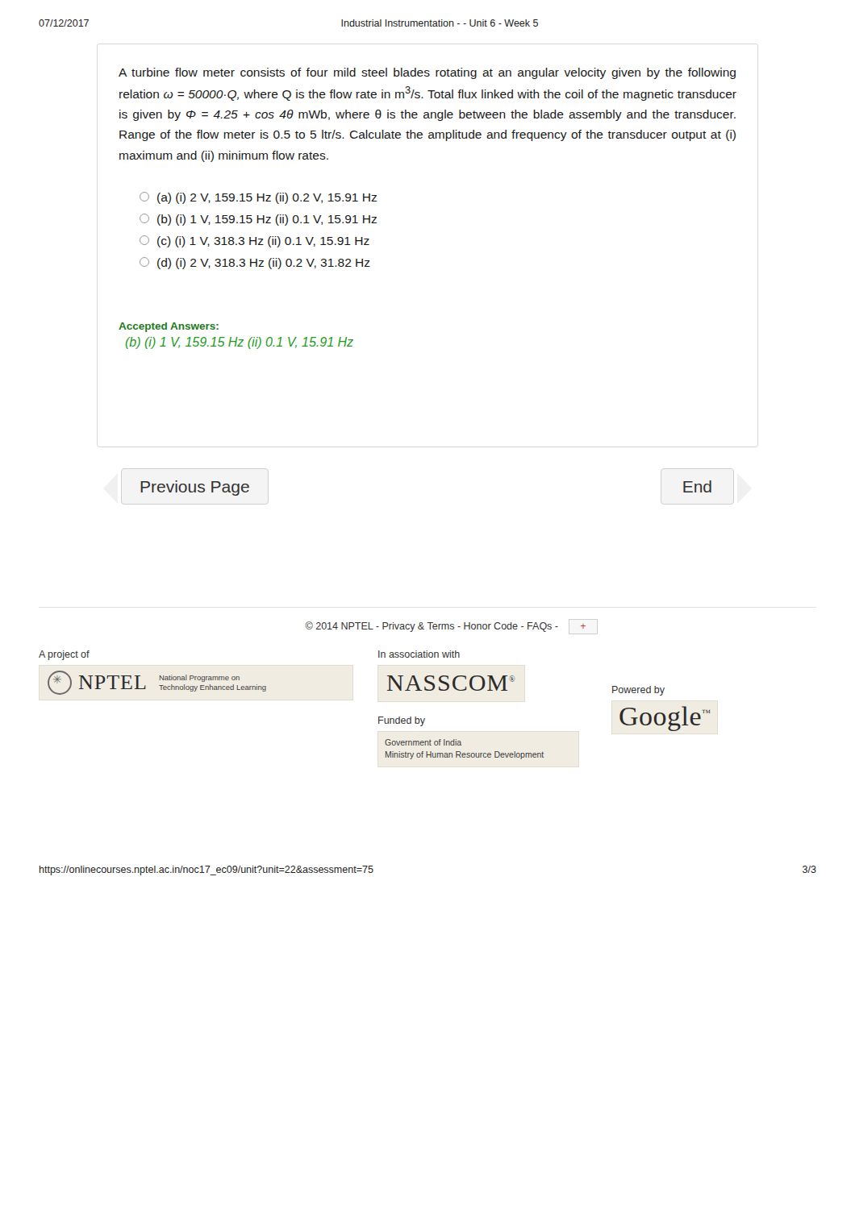07/12/2017
Industrial Instrumentation - - Unit 6 - Week 5
A turbine flow meter consists of four mild steel blades rotating at an angular velocity given by the following relation ω = 50000·Q, where Q is the flow rate in m3/s. Total flux linked with the coil of the magnetic transducer is given by Φ = 4.25 + cos 4θ mWb, where θ is the angle between the blade assembly and the transducer. Range of the flow meter is 0.5 to 5 ltr/s. Calculate the amplitude and frequency of the transducer output at (i) maximum and (ii) minimum flow rates.
(a) (i) 2 V, 159.15 Hz (ii) 0.2 V, 15.91 Hz
(b) (i) 1 V, 159.15 Hz (ii) 0.1 V, 15.91 Hz
(c) (i) 1 V, 318.3 Hz (ii) 0.1 V, 15.91 Hz
(d) (i) 2 V, 318.3 Hz (ii) 0.2 V, 31.82 Hz
Accepted Answers:
(b) (i) 1 V, 159.15 Hz (ii) 0.1 V, 15.91 Hz
Previous Page
End
© 2014 NPTEL - Privacy & Terms - Honor Code - FAQs -
A project of
NPTEL
National Programme on
Technology Enhanced Learning
In association with
NASSCOM®
Funded by
Government of India
Ministry of Human Resource Development
Powered by
Google™
https://onlinecourses.nptel.ac.in/noc17_ec09/unit?unit=22&assessment=75
3/3